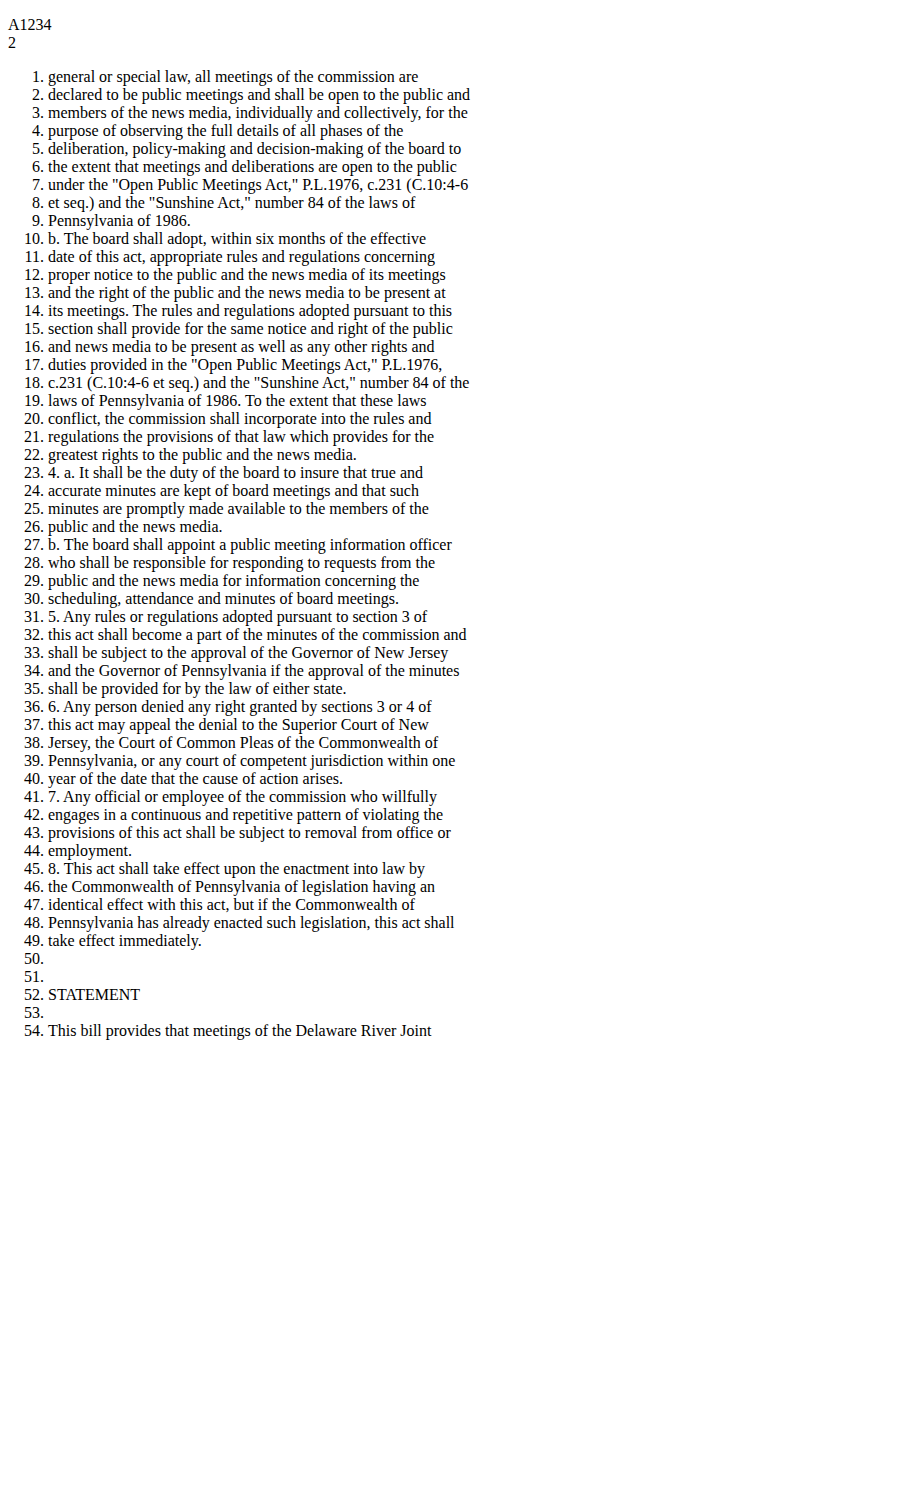A1234
2
general or special law, all meetings of the commission are
declared to be public meetings and shall be open to the public and
members of the news media, individually and collectively, for the
purpose of observing the full details of all phases of the
deliberation, policy-making and decision-making of the board to
the extent that meetings and deliberations are open to the public
under the "Open Public Meetings Act," P.L.1976, c.231 (C.10:4-6
et seq.) and the "Sunshine Act," number 84 of the laws of
Pennsylvania of 1986.
b. The board shall adopt, within six months of the effective
date of this act, appropriate rules and regulations concerning
proper notice to the public and the news media of its meetings
and the right of the public and the news media to be present at
its meetings. The rules and regulations adopted pursuant to this
section shall provide for the same notice and right of the public
and news media to be present as well as any other rights and
duties provided in the "Open Public Meetings Act," P.L.1976,
c.231 (C.10:4-6 et seq.) and the "Sunshine Act," number 84 of the
laws of Pennsylvania of 1986. To the extent that these laws
conflict, the commission shall incorporate into the rules and
regulations the provisions of that law which provides for the
greatest rights to the public and the news media.
4. a. It shall be the duty of the board to insure that true and
accurate minutes are kept of board meetings and that such
minutes are promptly made available to the members of the
public and the news media.
b. The board shall appoint a public meeting information officer
who shall be responsible for responding to requests from the
public and the news media for information concerning the
scheduling, attendance and minutes of board meetings.
5. Any rules or regulations adopted pursuant to section 3 of
this act shall become a part of the minutes of the commission and
shall be subject to the approval of the Governor of New Jersey
and the Governor of Pennsylvania if the approval of the minutes
shall be provided for by the law of either state.
6. Any person denied any right granted by sections 3 or 4 of
this act may appeal the denial to the Superior Court of New
Jersey, the Court of Common Pleas of the Commonwealth of
Pennsylvania, or any court of competent jurisdiction within one
year of the date that the cause of action arises.
7. Any official or employee of the commission who willfully
engages in a continuous and repetitive pattern of violating the
provisions of this act shall be subject to removal from office or
employment.
8. This act shall take effect upon the enactment into law by
the Commonwealth of Pennsylvania of legislation having an
identical effect with this act, but if the Commonwealth of
Pennsylvania has already enacted such legislation, this act shall
take effect immediately.
STATEMENT
This bill provides that meetings of the Delaware River Joint